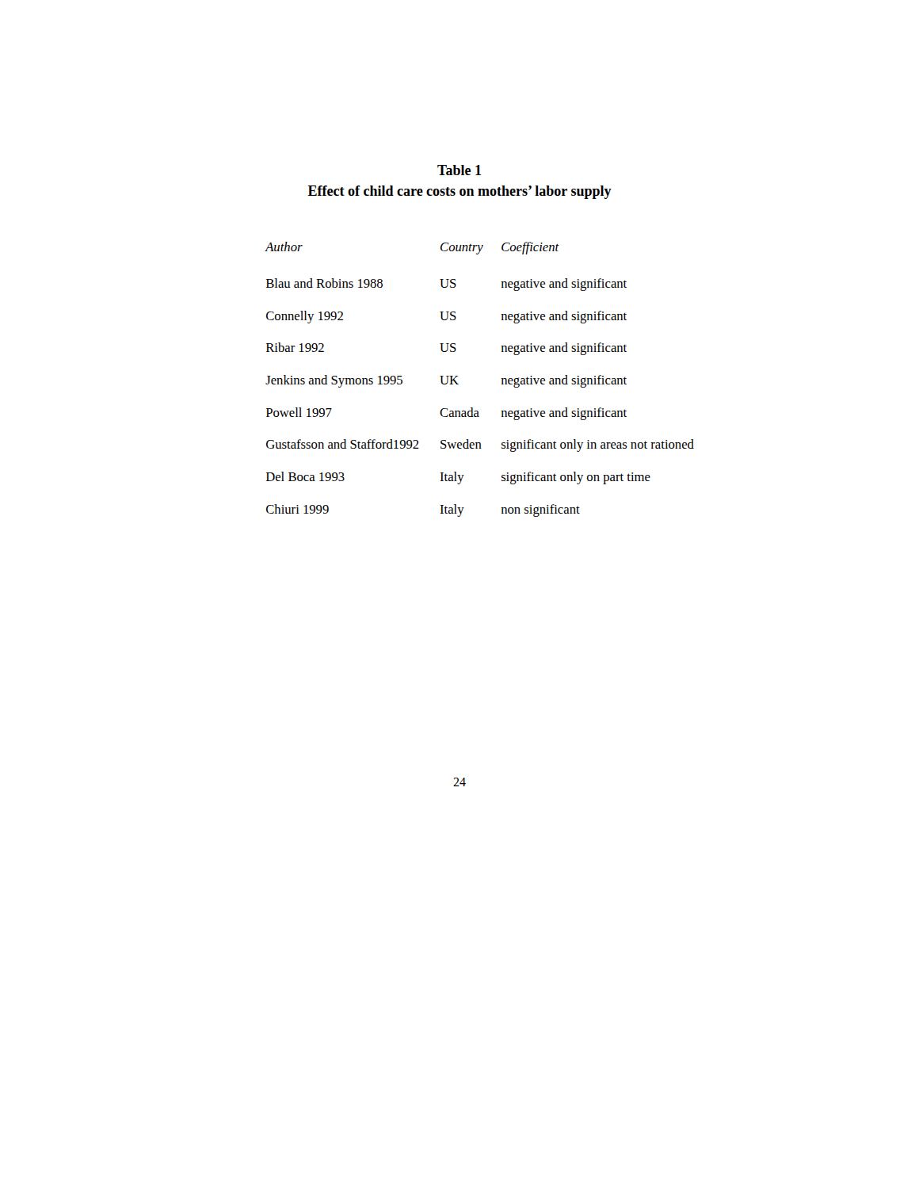Table 1
Effect of child care costs on mothers’ labor supply
| Author | Country | Coefficient |
| --- | --- | --- |
| Blau and Robins 1988 | US | negative and significant |
| Connelly 1992 | US | negative and significant |
| Ribar 1992 | US | negative and significant |
| Jenkins and Symons 1995 | UK | negative and significant |
| Powell 1997 | Canada | negative and significant |
| Gustafsson and Stafford1992 | Sweden | significant only in areas not rationed |
| Del Boca 1993 | Italy | significant only on part time |
| Chiuri 1999 | Italy | non significant |
24